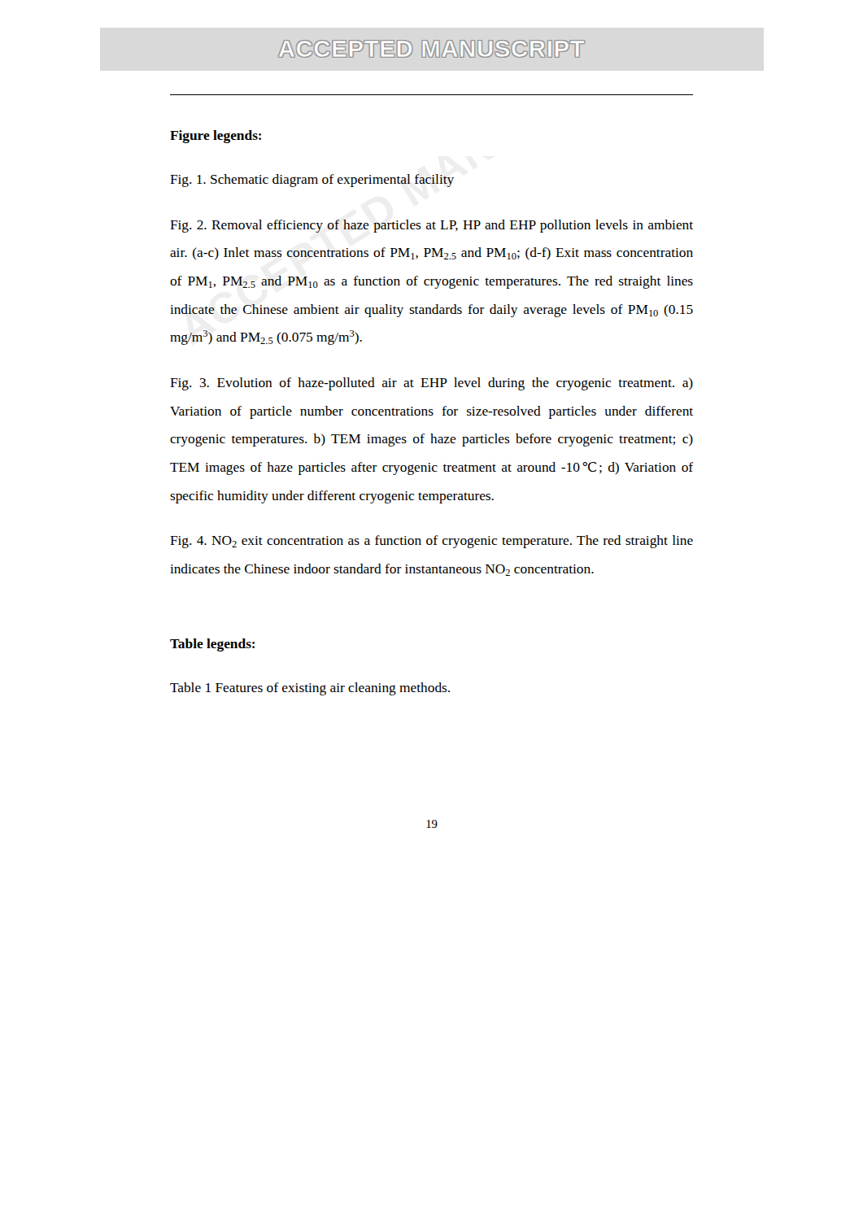ACCEPTED MANUSCRIPT
ACCEPTED MANUSCRIPT
Figure legends:
Fig. 1. Schematic diagram of experimental facility
Fig. 2. Removal efficiency of haze particles at LP, HP and EHP pollution levels in ambient air. (a-c) Inlet mass concentrations of PM1, PM2.5 and PM10; (d-f) Exit mass concentration of PM1, PM2.5 and PM10 as a function of cryogenic temperatures. The red straight lines indicate the Chinese ambient air quality standards for daily average levels of PM10 (0.15 mg/m3) and PM2.5 (0.075 mg/m3).
Fig. 3. Evolution of haze-polluted air at EHP level during the cryogenic treatment. a) Variation of particle number concentrations for size-resolved particles under different cryogenic temperatures. b) TEM images of haze particles before cryogenic treatment; c) TEM images of haze particles after cryogenic treatment at around -10℃; d) Variation of specific humidity under different cryogenic temperatures.
Fig. 4. NO2 exit concentration as a function of cryogenic temperature. The red straight line indicates the Chinese indoor standard for instantaneous NO2 concentration.
Table legends:
Table 1 Features of existing air cleaning methods.
19